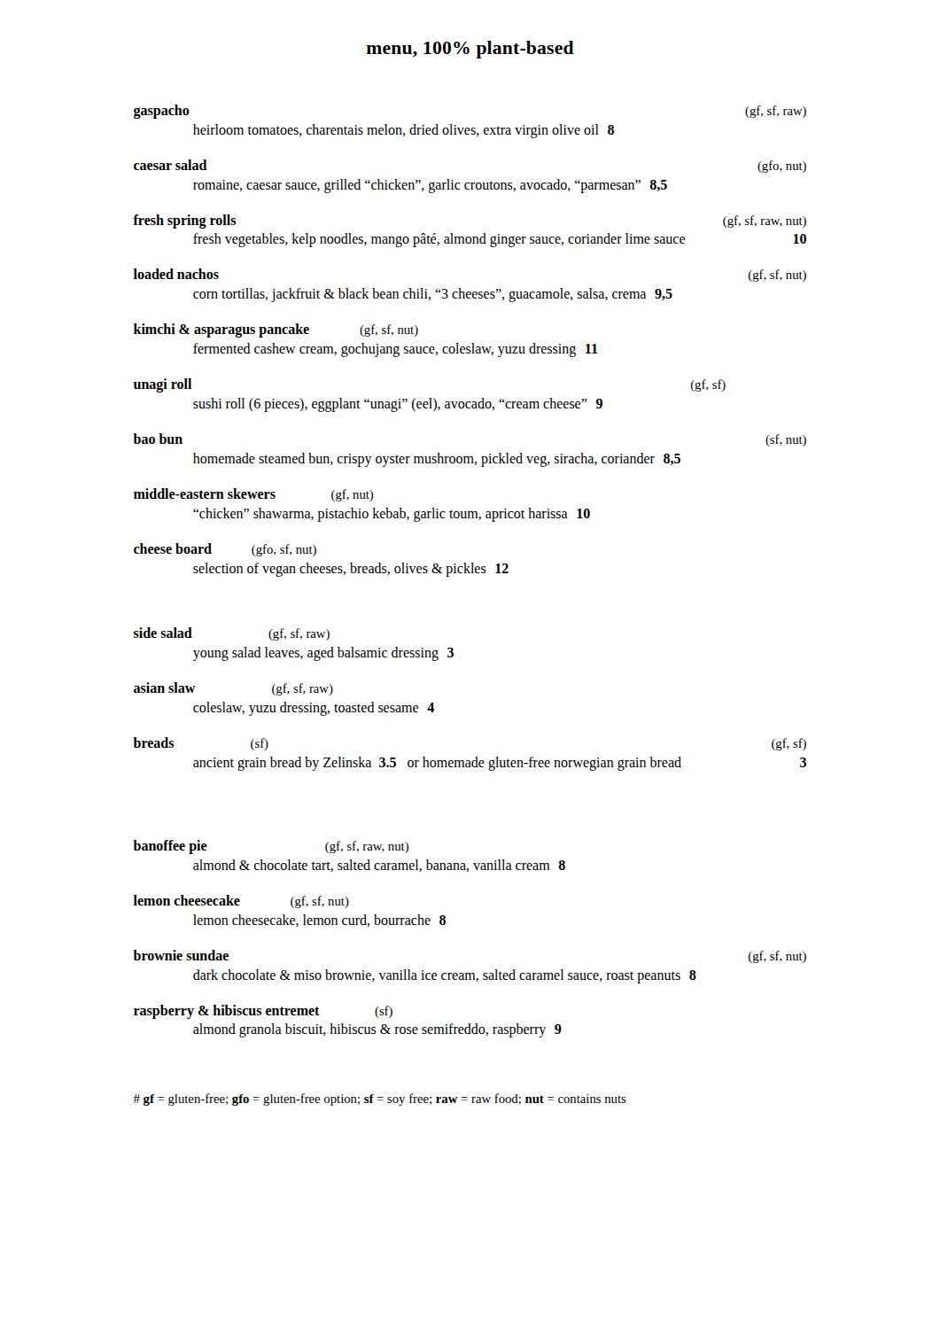menu, 100% plant-based
gaspacho (gf, sf, raw)
heirloom tomatoes, charentais melon, dried olives, extra virgin olive oil 8
caesar salad (gfo, nut)
romaine, caesar sauce, grilled “chicken”, garlic croutons, avocado, “parmesan” 8,5
fresh spring rolls (gf, sf, raw, nut)
fresh vegetables, kelp noodles, mango pâté, almond ginger sauce, coriander lime sauce 10
loaded nachos (gf, sf, nut)
corn tortillas, jackfruit & black bean chili, “3 cheeses”, guacamole, salsa, crema 9,5
kimchi & asparagus pancake (gf, sf, nut)
fermented cashew cream, gochujang sauce, coleslaw, yuzu dressing 11
unagi roll (gf, sf)
sushi roll (6 pieces), eggplant “unagi” (eel), avocado, “cream cheese” 9
bao bun (sf, nut)
homemade steamed bun, crispy oyster mushroom, pickled veg, siracha, coriander 8,5
middle-eastern skewers (gf, nut)
“chicken” shawarma, pistachio kebab, garlic toum, apricot harissa 10
cheese board (gfo, sf, nut)
selection of vegan cheeses, breads, olives & pickles 12
side salad (gf, sf, raw)
young salad leaves, aged balsamic dressing 3
asian slaw (gf, sf, raw)
coleslaw, yuzu dressing, toasted sesame 4
breads (sf) (gf, sf)
ancient grain bread by Zelinska 3.5 or homemade gluten-free norwegian grain bread 3
banoffee pie (gf, sf, raw, nut)
almond & chocolate tart, salted caramel, banana, vanilla cream 8
lemon cheesecake (gf, sf, nut)
lemon cheesecake, lemon curd, bourrache 8
brownie sundae (gf, sf, nut)
dark chocolate & miso brownie, vanilla ice cream, salted caramel sauce, roast peanuts 8
raspberry & hibiscus entremet (sf)
almond granola biscuit, hibiscus & rose semifreddo, raspberry 9
# gf = gluten-free; gfo = gluten-free option; sf = soy free; raw = raw food; nut = contains nuts